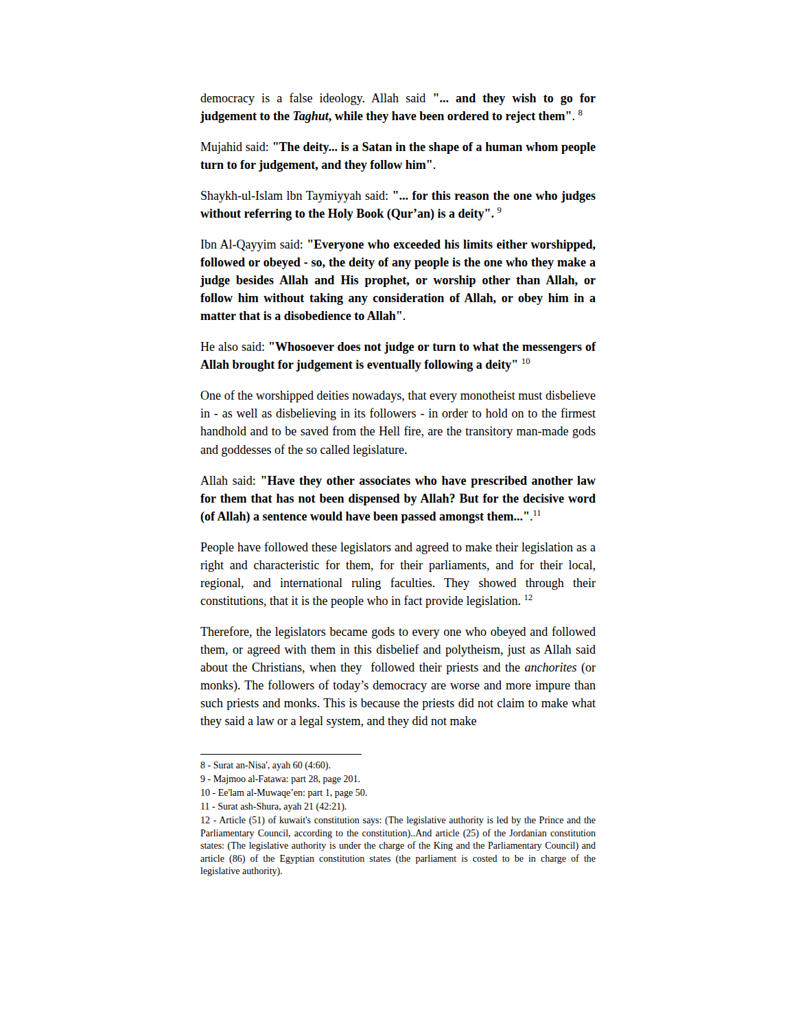democracy is a false ideology. Allah said "... and they wish to go for judgement to the Taghut, while they have been ordered to reject them". 8
Mujahid said: "The deity... is a Satan in the shape of a human whom people turn to for judgement, and they follow him".
Shaykh-ul-Islam lbn Taymiyyah said: "... for this reason the one who judges without referring to the Holy Book (Qur’an) is a deity". 9
Ibn Al-Qayyim said: "Everyone who exceeded his limits either worshipped, followed or obeyed - so, the deity of any people is the one who they make a judge besides Allah and His prophet, or worship other than Allah, or follow him without taking any consideration of Allah, or obey him in a matter that is a disobedience to Allah".
He also said: "Whosoever does not judge or turn to what the messengers of Allah brought for judgement is eventually following a deity" 10
One of the worshipped deities nowadays, that every monotheist must disbelieve in - as well as disbelieving in its followers - in order to hold on to the firmest handhold and to be saved from the Hell fire, are the transitory man-made gods and goddesses of the so called legislature.
Allah said: "Have they other associates who have prescribed another law for them that has not been dispensed by Allah? But for the decisive word (of Allah) a sentence would have been passed amongst them...".11
People have followed these legislators and agreed to make their legislation as a right and characteristic for them, for their parliaments, and for their local, regional, and international ruling faculties. They showed through their constitutions, that it is the people who in fact provide legislation. 12
Therefore, the legislators became gods to every one who obeyed and followed them, or agreed with them in this disbelief and polytheism, just as Allah said about the Christians, when they followed their priests and the anchorites (or monks). The followers of today’s democracy are worse and more impure than such priests and monks. This is because the priests did not claim to make what they said a law or a legal system, and they did not make
8 - Surat an-Nisa', ayah 60 (4:60).
9 - Majmoo al-Fatawa: part 28, page 201.
10 - Ee'lam al-Muwaqe’en: part 1, page 50.
11 - Surat ash-Shura, ayah 21 (42:21).
12 - Article (51) of kuwait's constitution says: (The legislative authority is led by the Prince and the Parliamentary Council, according to the constitution)..And article (25) of the Jordanian constitution states: (The legislative authority is under the charge of the King and the Parliamentary Council) and article (86) of the Egyptian constitution states (the parliament is costed to be in charge of the legislative authority).